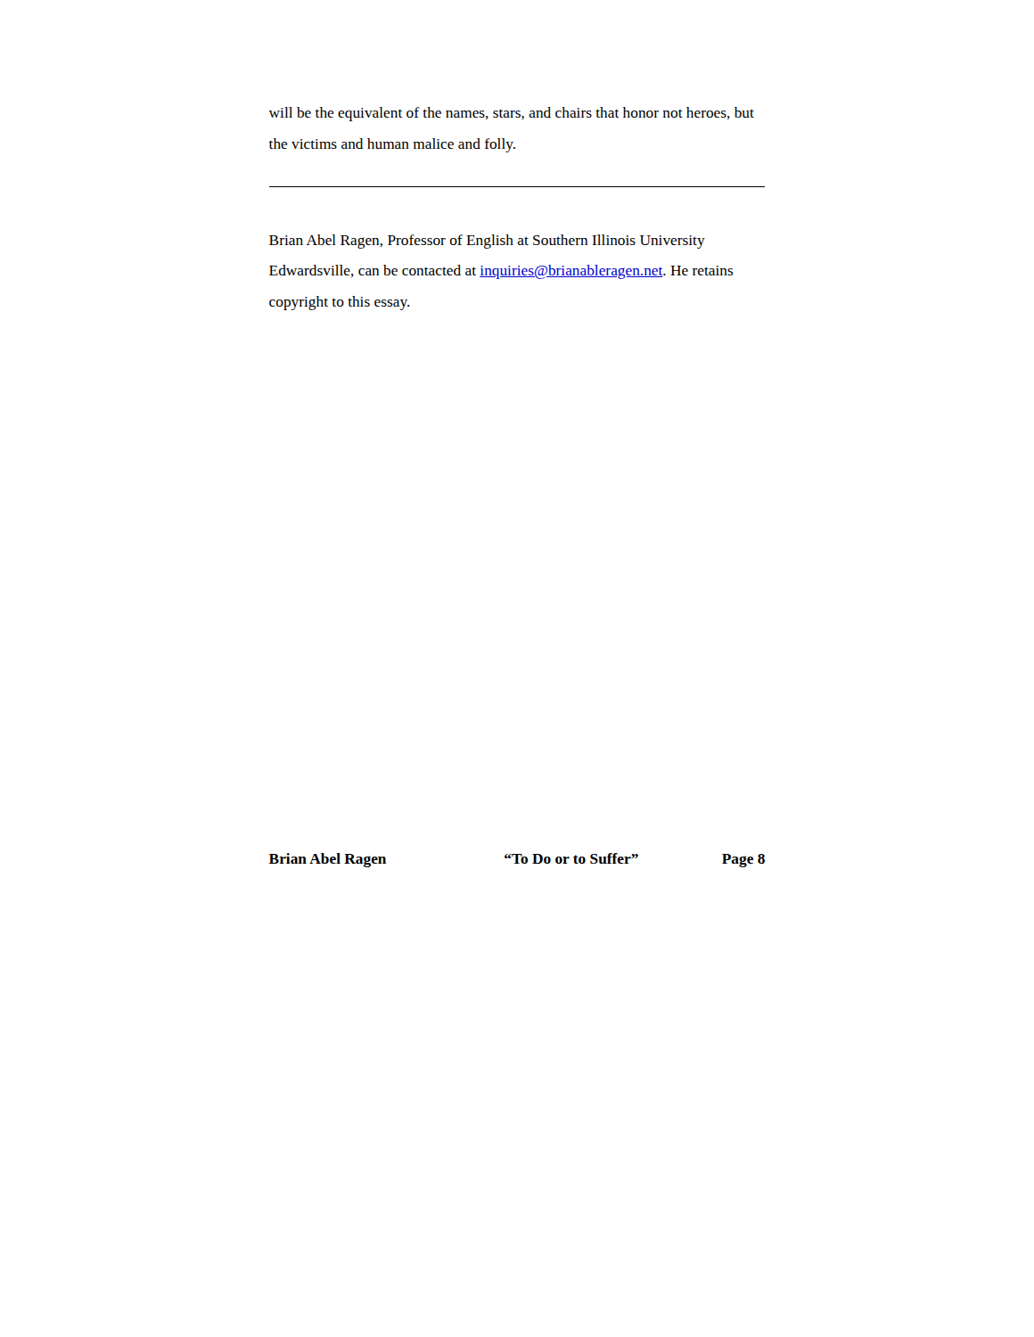will be the equivalent of the names, stars, and chairs that honor not heroes, but the victims and human malice and folly.
Brian Abel Ragen, Professor of English at Southern Illinois University Edwardsville, can be contacted at inquiries@brianableragen.net. He retains copyright to this essay.
Brian Abel Ragen
“To Do or to Suffer”
Page 8